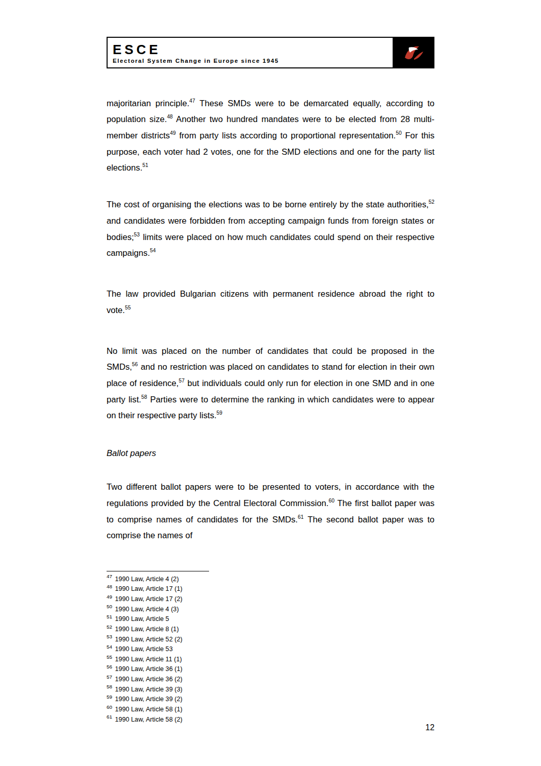ESCE
Electoral System Change in Europe since 1945
majoritarian principle.47 These SMDs were to be demarcated equally, according to population size.48 Another two hundred mandates were to be elected from 28 multi-member districts49 from party lists according to proportional representation.50 For this purpose, each voter had 2 votes, one for the SMD elections and one for the party list elections.51
The cost of organising the elections was to be borne entirely by the state authorities,52 and candidates were forbidden from accepting campaign funds from foreign states or bodies;53 limits were placed on how much candidates could spend on their respective campaigns.54
The law provided Bulgarian citizens with permanent residence abroad the right to vote.55
No limit was placed on the number of candidates that could be proposed in the SMDs,56 and no restriction was placed on candidates to stand for election in their own place of residence,57 but individuals could only run for election in one SMD and in one party list.58 Parties were to determine the ranking in which candidates were to appear on their respective party lists.59
Ballot papers
Two different ballot papers were to be presented to voters, in accordance with the regulations provided by the Central Electoral Commission.60 The first ballot paper was to comprise names of candidates for the SMDs.61 The second ballot paper was to comprise the names of
47 1990 Law, Article 4 (2)
48 1990 Law, Article 17 (1)
49 1990 Law, Article 17 (2)
50 1990 Law, Article 4 (3)
51 1990 Law, Article 5
52 1990 Law, Article 8 (1)
53 1990 Law, Article 52 (2)
54 1990 Law, Article 53
55 1990 Law, Article 11 (1)
56 1990 Law, Article 36 (1)
57 1990 Law, Article 36 (2)
58 1990 Law, Article 39 (3)
59 1990 Law, Article 39 (2)
60 1990 Law, Article 58 (1)
61 1990 Law, Article 58 (2)
12